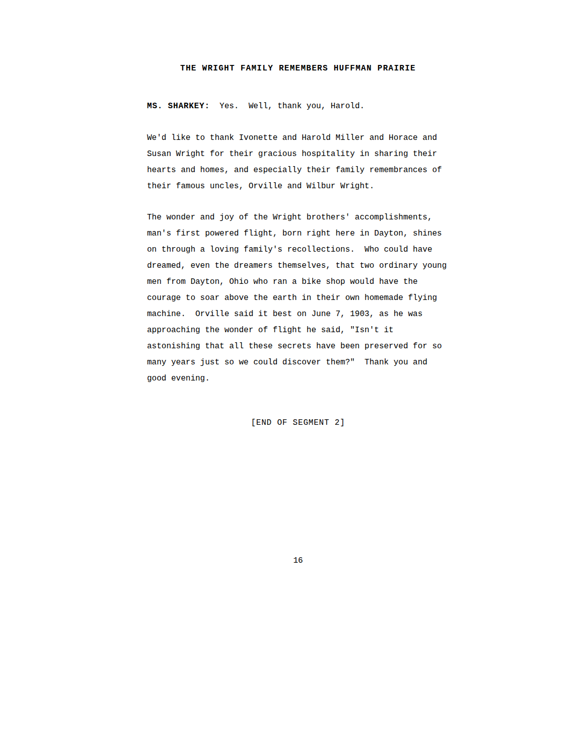THE WRIGHT FAMILY REMEMBERS HUFFMAN PRAIRIE
MS. SHARKEY: Yes. Well, thank you, Harold.
We'd like to thank Ivonette and Harold Miller and Horace and Susan Wright for their gracious hospitality in sharing their hearts and homes, and especially their family remembrances of their famous uncles, Orville and Wilbur Wright.
The wonder and joy of the Wright brothers' accomplishments, man's first powered flight, born right here in Dayton, shines on through a loving family's recollections. Who could have dreamed, even the dreamers themselves, that two ordinary young men from Dayton, Ohio who ran a bike shop would have the courage to soar above the earth in their own homemade flying machine. Orville said it best on June 7, 1903, as he was approaching the wonder of flight he said, "Isn't it astonishing that all these secrets have been preserved for so many years just so we could discover them?" Thank you and good evening.
[END OF SEGMENT 2]
16